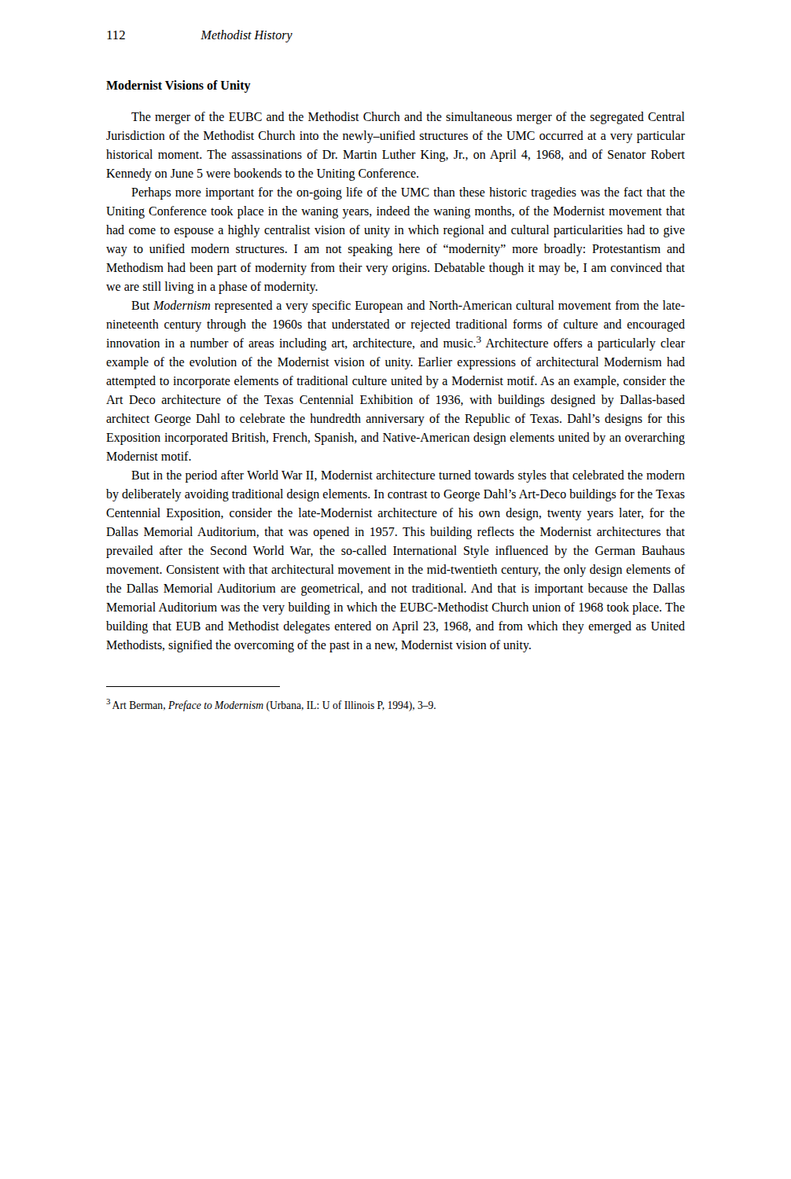112 Methodist History
Modernist Visions of Unity
The merger of the EUBC and the Methodist Church and the simultaneous merger of the segregated Central Jurisdiction of the Methodist Church into the newly–unified structures of the UMC occurred at a very particular historical moment. The assassinations of Dr. Martin Luther King, Jr., on April 4, 1968, and of Senator Robert Kennedy on June 5 were bookends to the Uniting Conference.
Perhaps more important for the on-going life of the UMC than these historic tragedies was the fact that the Uniting Conference took place in the waning years, indeed the waning months, of the Modernist movement that had come to espouse a highly centralist vision of unity in which regional and cultural particularities had to give way to unified modern structures. I am not speaking here of “modernity” more broadly: Protestantism and Methodism had been part of modernity from their very origins. Debatable though it may be, I am convinced that we are still living in a phase of modernity.
But Modernism represented a very specific European and North-American cultural movement from the late-nineteenth century through the 1960s that understated or rejected traditional forms of culture and encouraged innovation in a number of areas including art, architecture, and music.3 Architecture offers a particularly clear example of the evolution of the Modernist vision of unity. Earlier expressions of architectural Modernism had attempted to incorporate elements of traditional culture united by a Modernist motif. As an example, consider the Art Deco architecture of the Texas Centennial Exhibition of 1936, with buildings designed by Dallas-based architect George Dahl to celebrate the hundredth anniversary of the Republic of Texas. Dahl’s designs for this Exposition incorporated British, French, Spanish, and Native-American design elements united by an overarching Modernist motif.
But in the period after World War II, Modernist architecture turned towards styles that celebrated the modern by deliberately avoiding traditional design elements. In contrast to George Dahl’s Art-Deco buildings for the Texas Centennial Exposition, consider the late-Modernist architecture of his own design, twenty years later, for the Dallas Memorial Auditorium, that was opened in 1957. This building reflects the Modernist architectures that prevailed after the Second World War, the so-called International Style influenced by the German Bauhaus movement. Consistent with that architectural movement in the mid-twentieth century, the only design elements of the Dallas Memorial Auditorium are geometrical, and not traditional. And that is important because the Dallas Memorial Auditorium was the very building in which the EUBC-Methodist Church union of 1968 took place. The building that EUB and Methodist delegates entered on April 23, 1968, and from which they emerged as United Methodists, signified the overcoming of the past in a new, Modernist vision of unity.
3 Art Berman, Preface to Modernism (Urbana, IL: U of Illinois P, 1994), 3–9.